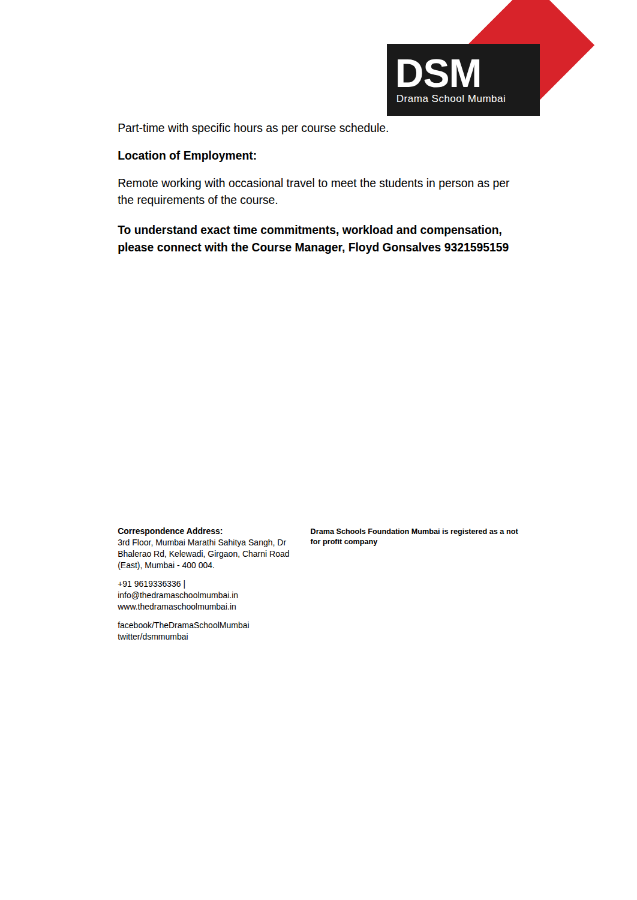DSM
Drama School Mumbai
Part-time with specific hours as per course schedule.
Location of Employment:
Remote working with occasional travel to meet the students in person as per the requirements of the course.
To understand exact time commitments, workload and compensation, please connect with the Course Manager, Floyd Gonsalves 9321595159
Correspondence Address:
3rd Floor, Mumbai Marathi Sahitya Sangh, Dr Bhalerao Rd, Kelewadi, Girgaon, Charni Road (East), Mumbai - 400 004.
+91 9619336336 | info@thedramaschoolmumbai.in
www.thedramaschoolmumbai.in
facebook/TheDramaSchoolMumbai
twitter/dsmmumbai
Drama Schools Foundation Mumbai is registered as a not for profit company